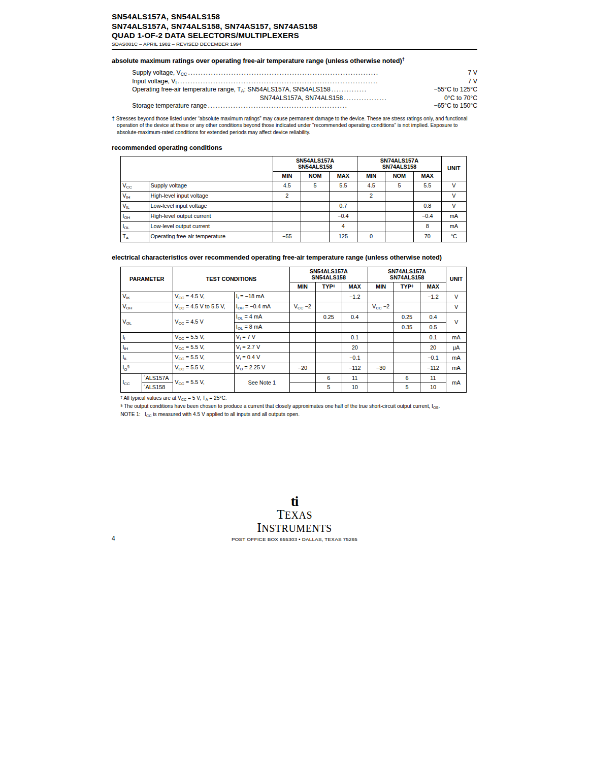SN54ALS157A, SN54ALS158
SN74ALS157A, SN74ALS158, SN74AS157, SN74AS158
QUAD 1-OF-2 DATA SELECTORS/MULTIPLEXERS
SDAS081C – APRIL 1982 – REVISED DECEMBER 1994
absolute maximum ratings over operating free-air temperature range (unless otherwise noted)†
Supply voltage, VCC ........................................................................... 7 V
Input voltage, VI ............................................................................... 7 V
Operating free-air temperature range, TA: SN54ALS157A, SN54ALS158 .............. −55°C to 125°C
SN74ALS157A, SN74ALS158 ................. 0°C to 70°C
Storage temperature range ....................................................... −65°C to 150°C
† Stresses beyond those listed under “absolute maximum ratings” may cause permanent damage to the device. These are stress ratings only, and functional operation of the device at these or any other conditions beyond those indicated under “recommended operating conditions” is not implied. Exposure to absolute-maximum-rated conditions for extended periods may affect device reliability.
recommended operating conditions
| | SN54ALS157A SN54ALS158 | SN74ALS157A SN74ALS158 | UNIT |
| MIN | NOM | MAX | MIN | NOM | MAX |
| V CC | Supply voltage | 4.5 | 5 | 5.5 | 4.5 | 5 | 5.5 | V |
| V IH | High-level input voltage | 2 | | | 2 | | | V |
| V IL | Low-level input voltage | | | 0.7 | | | 0.8 | V |
| I OH | High-level output current | | | −0.4 | | | −0.4 | mA |
| I OL | Low-level output current | | | 4 | | | 8 | mA |
| T A | Operating free-air temperature | −55 | | 125 | 0 | | 70 | °C |
electrical characteristics over recommended operating free-air temperature range (unless otherwise noted)
| PARAMETER | TEST CONDITIONS | SN54ALS157A SN54ALS158 | SN74ALS157A SN74ALS158 | UNIT |
| --- | --- | --- | --- | --- |
| MIN | TYP ‡ | MAX | MIN | TYP ‡ | MAX |
| V IK | V CC = 4.5 V, | I I = −18 mA | | | −1.2 | | | −1.2 | V |
| V OH | V CC = 4.5 V to 5.5 V, | I OH = −0.4 mA | V CC −2 | | | V CC −2 | | | V |
| V OL | V CC = 4.5 V | I OL = 4 mA | | 0.25 | 0.4 | | 0.25 | 0.4 | V |
| I OL = 8 mA | | | | | 0.35 | 0.5 |
| I I | V CC = 5.5 V, | V I = 7 V | | | 0.1 | | | 0.1 | mA |
| I IH | V CC = 5.5 V, | V I = 2.7 V | | | 20 | | | 20 | µA |
| I IL | V CC = 5.5 V, | V I = 0.4 V | | | −0.1 | | | −0.1 | mA |
| I O § | V CC = 5.5 V, | V O = 2.25 V | −20 | | −112 | −30 | | −112 | mA |
| I CC | ´ALS157A | V CC = 5.5 V, | See Note 1 | | 6 | 11 | | 6 | 11 | mA |
| ´ALS158 | | 5 | 10 | | 5 | 10 |
‡ All typical values are at VCC = 5 V, TA = 25°C.
§ The output conditions have been chosen to produce a current that closely approximates one half of the true short-circuit output current, IOS.
NOTE 1: ICC is measured with 4.5 V applied to all inputs and all outputs open.
4
ti
TEXAS
INSTRUMENTS
POST OFFICE BOX 655303 • DALLAS, TEXAS 75265